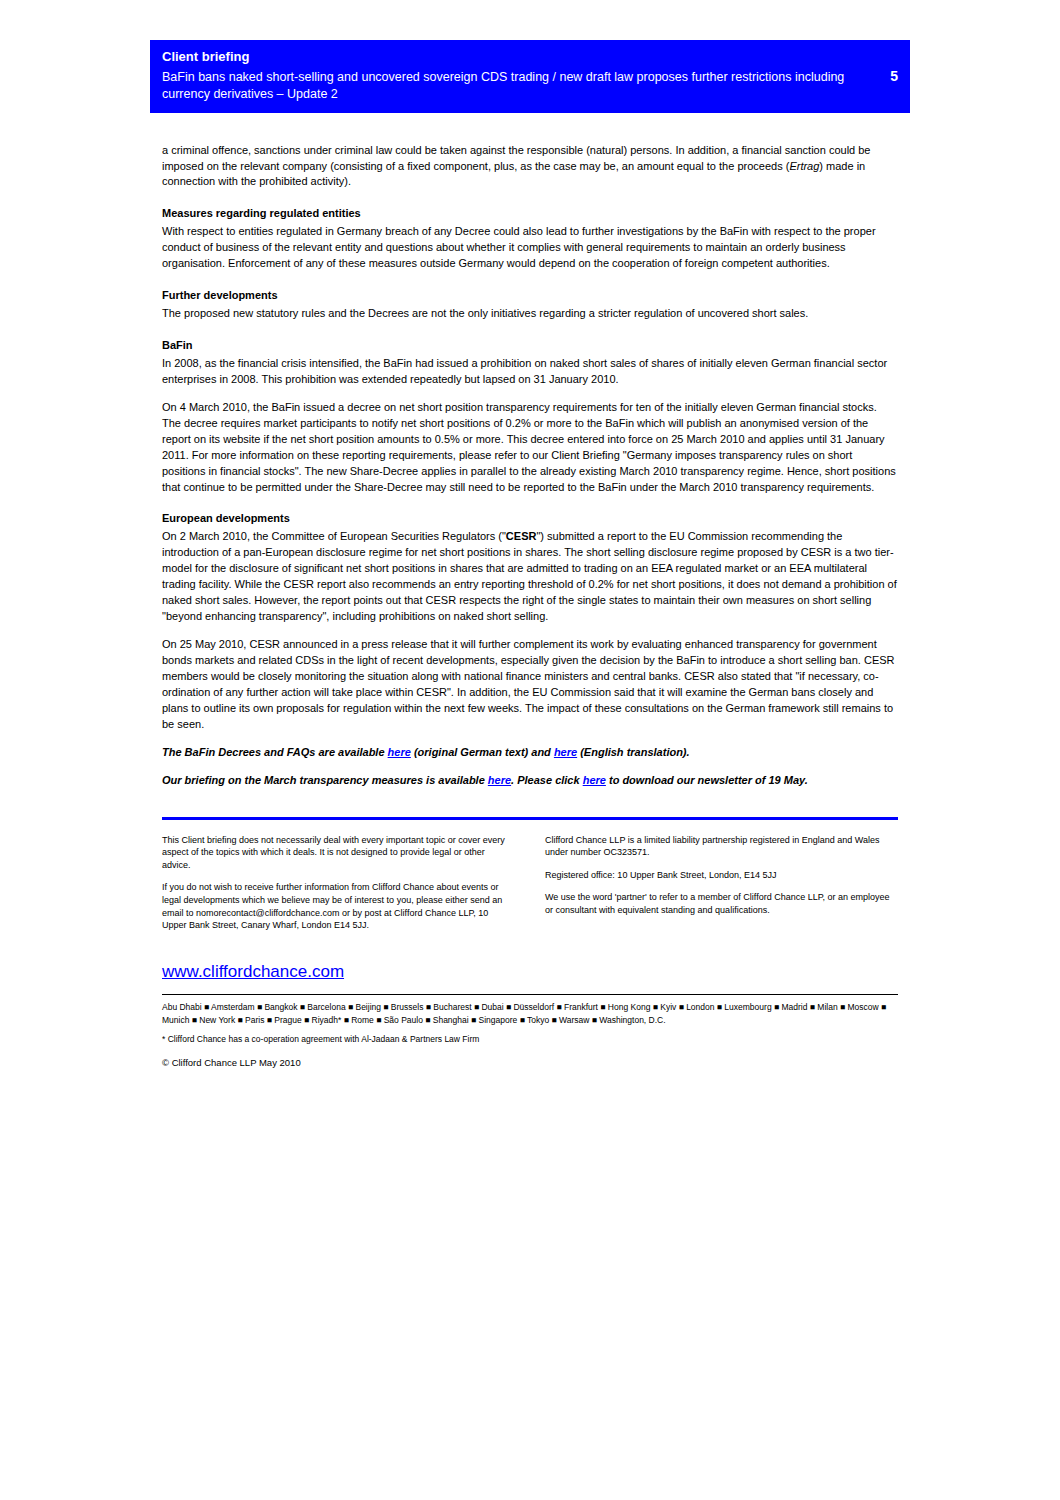Client briefing
BaFin bans naked short-selling and uncovered sovereign CDS trading / new draft law proposes further restrictions including currency derivatives – Update 2
5
a criminal offence, sanctions under criminal law could be taken against the responsible (natural) persons. In addition, a financial sanction could be imposed on the relevant company (consisting of a fixed component, plus, as the case may be, an amount equal to the proceeds (Ertrag) made in connection with the prohibited activity).
Measures regarding regulated entities
With respect to entities regulated in Germany breach of any Decree could also lead to further investigations by the BaFin with respect to the proper conduct of business of the relevant entity and questions about whether it complies with general requirements to maintain an orderly business organisation. Enforcement of any of these measures outside Germany would depend on the cooperation of foreign competent authorities.
Further developments
The proposed new statutory rules and the Decrees are not the only initiatives regarding a stricter regulation of uncovered short sales.
BaFin
In 2008, as the financial crisis intensified, the BaFin had issued a prohibition on naked short sales of shares of initially eleven German financial sector enterprises in 2008. This prohibition was extended repeatedly but lapsed on 31 January 2010.
On 4 March 2010, the BaFin issued a decree on net short position transparency requirements for ten of the initially eleven German financial stocks. The decree requires market participants to notify net short positions of 0.2% or more to the BaFin which will publish an anonymised version of the report on its website if the net short position amounts to 0.5% or more. This decree entered into force on 25 March 2010 and applies until 31 January 2011. For more information on these reporting requirements, please refer to our Client Briefing "Germany imposes transparency rules on short positions in financial stocks". The new Share-Decree applies in parallel to the already existing March 2010 transparency regime. Hence, short positions that continue to be permitted under the Share-Decree may still need to be reported to the BaFin under the March 2010 transparency requirements.
European developments
On 2 March 2010, the Committee of European Securities Regulators ("CESR") submitted a report to the EU Commission recommending the introduction of a pan-European disclosure regime for net short positions in shares. The short selling disclosure regime proposed by CESR is a two tier-model for the disclosure of significant net short positions in shares that are admitted to trading on an EEA regulated market or an EEA multilateral trading facility. While the CESR report also recommends an entry reporting threshold of 0.2% for net short positions, it does not demand a prohibition of naked short sales. However, the report points out that CESR respects the right of the single states to maintain their own measures on short selling "beyond enhancing transparency", including prohibitions on naked short selling.
On 25 May 2010, CESR announced in a press release that it will further complement its work by evaluating enhanced transparency for government bonds markets and related CDSs in the light of recent developments, especially given the decision by the BaFin to introduce a short selling ban. CESR members would be closely monitoring the situation along with national finance ministers and central banks. CESR also stated that "if necessary, co-ordination of any further action will take place within CESR". In addition, the EU Commission said that it will examine the German bans closely and plans to outline its own proposals for regulation within the next few weeks. The impact of these consultations on the German framework still remains to be seen.
The BaFin Decrees and FAQs are available here (original German text) and here (English translation).
Our briefing on the March transparency measures is available here. Please click here to download our newsletter of 19 May.
This Client briefing does not necessarily deal with every important topic or cover every aspect of the topics with which it deals. It is not designed to provide legal or other advice.
If you do not wish to receive further information from Clifford Chance about events or legal developments which we believe may be of interest to you, please either send an email to nomorecontact@cliffordchance.com or by post at Clifford Chance LLP, 10 Upper Bank Street, Canary Wharf, London E14 5JJ.
Clifford Chance LLP is a limited liability partnership registered in England and Wales under number OC323571.
Registered office: 10 Upper Bank Street, London, E14 5JJ
We use the word 'partner' to refer to a member of Clifford Chance LLP, or an employee or consultant with equivalent standing and qualifications.
www.cliffordchance.com
Abu Dhabi ■ Amsterdam ■ Bangkok ■ Barcelona ■ Beijing ■ Brussels ■ Bucharest ■ Dubai ■ Düsseldorf ■ Frankfurt ■ Hong Kong ■ Kyiv ■ London ■ Luxembourg ■ Madrid ■ Milan ■ Moscow ■ Munich ■ New York ■ Paris ■ Prague ■ Riyadh* ■ Rome ■ São Paulo ■ Shanghai ■ Singapore ■ Tokyo ■ Warsaw ■ Washington, D.C.
* Clifford Chance has a co-operation agreement with Al-Jadaan & Partners Law Firm
© Clifford Chance LLP May 2010